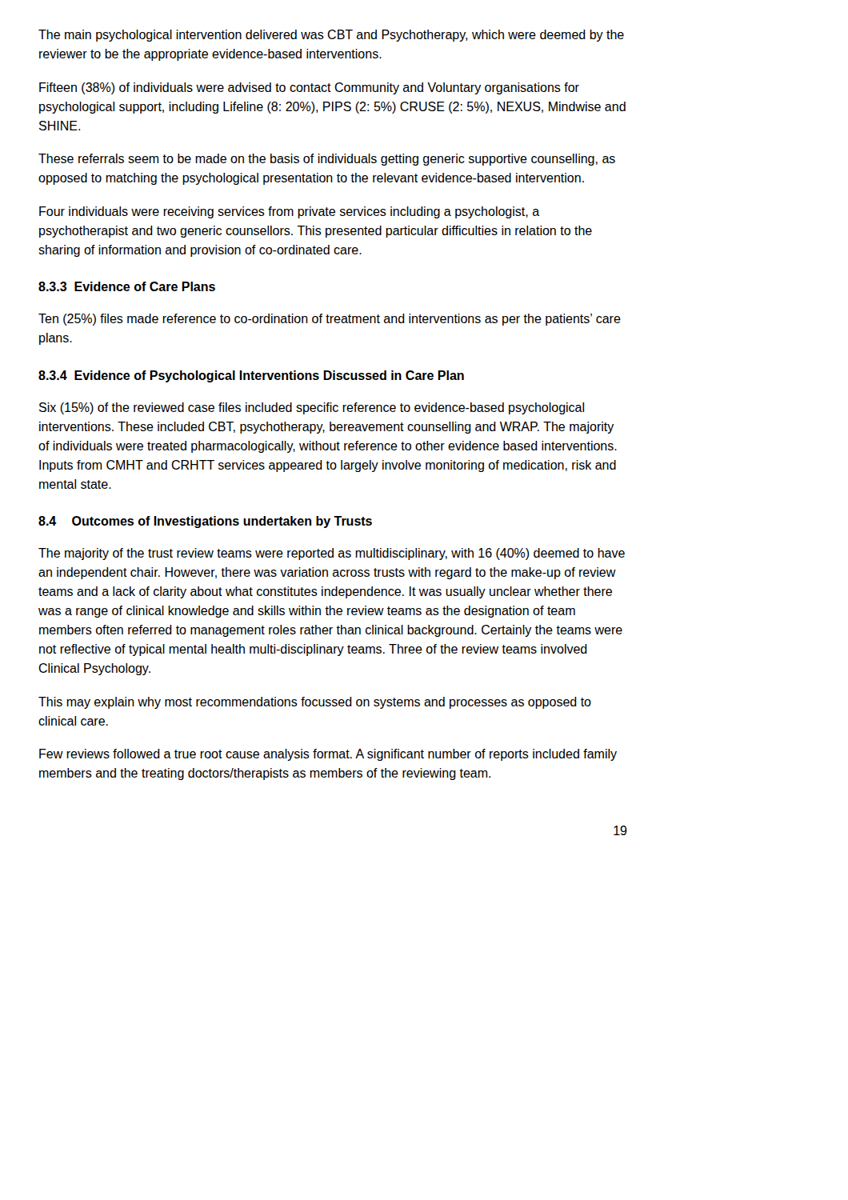The main psychological intervention delivered was CBT and Psychotherapy, which were deemed by the reviewer to be the appropriate evidence-based interventions.
Fifteen (38%) of individuals were advised to contact Community and Voluntary organisations for psychological support, including Lifeline (8: 20%), PIPS (2: 5%) CRUSE (2: 5%), NEXUS, Mindwise and SHINE.
These referrals seem to be made on the basis of individuals getting generic supportive counselling, as opposed to matching the psychological presentation to the relevant evidence-based intervention.
Four individuals were receiving services from private services including a psychologist, a psychotherapist and two generic counsellors. This presented particular difficulties in relation to the sharing of information and provision of co-ordinated care.
8.3.3 Evidence of Care Plans
Ten (25%) files made reference to co-ordination of treatment and interventions as per the patients’ care plans.
8.3.4 Evidence of Psychological Interventions Discussed in Care Plan
Six (15%) of the reviewed case files included specific reference to evidence-based psychological interventions. These included CBT, psychotherapy, bereavement counselling and WRAP. The majority of individuals were treated pharmacologically, without reference to other evidence based interventions. Inputs from CMHT and CRHTT services appeared to largely involve monitoring of medication, risk and mental state.
8.4 Outcomes of Investigations undertaken by Trusts
The majority of the trust review teams were reported as multidisciplinary, with 16 (40%) deemed to have an independent chair. However, there was variation across trusts with regard to the make-up of review teams and a lack of clarity about what constitutes independence. It was usually unclear whether there was a range of clinical knowledge and skills within the review teams as the designation of team members often referred to management roles rather than clinical background. Certainly the teams were not reflective of typical mental health multi-disciplinary teams. Three of the review teams involved Clinical Psychology.
This may explain why most recommendations focussed on systems and processes as opposed to clinical care.
Few reviews followed a true root cause analysis format. A significant number of reports included family members and the treating doctors/therapists as members of the reviewing team.
19